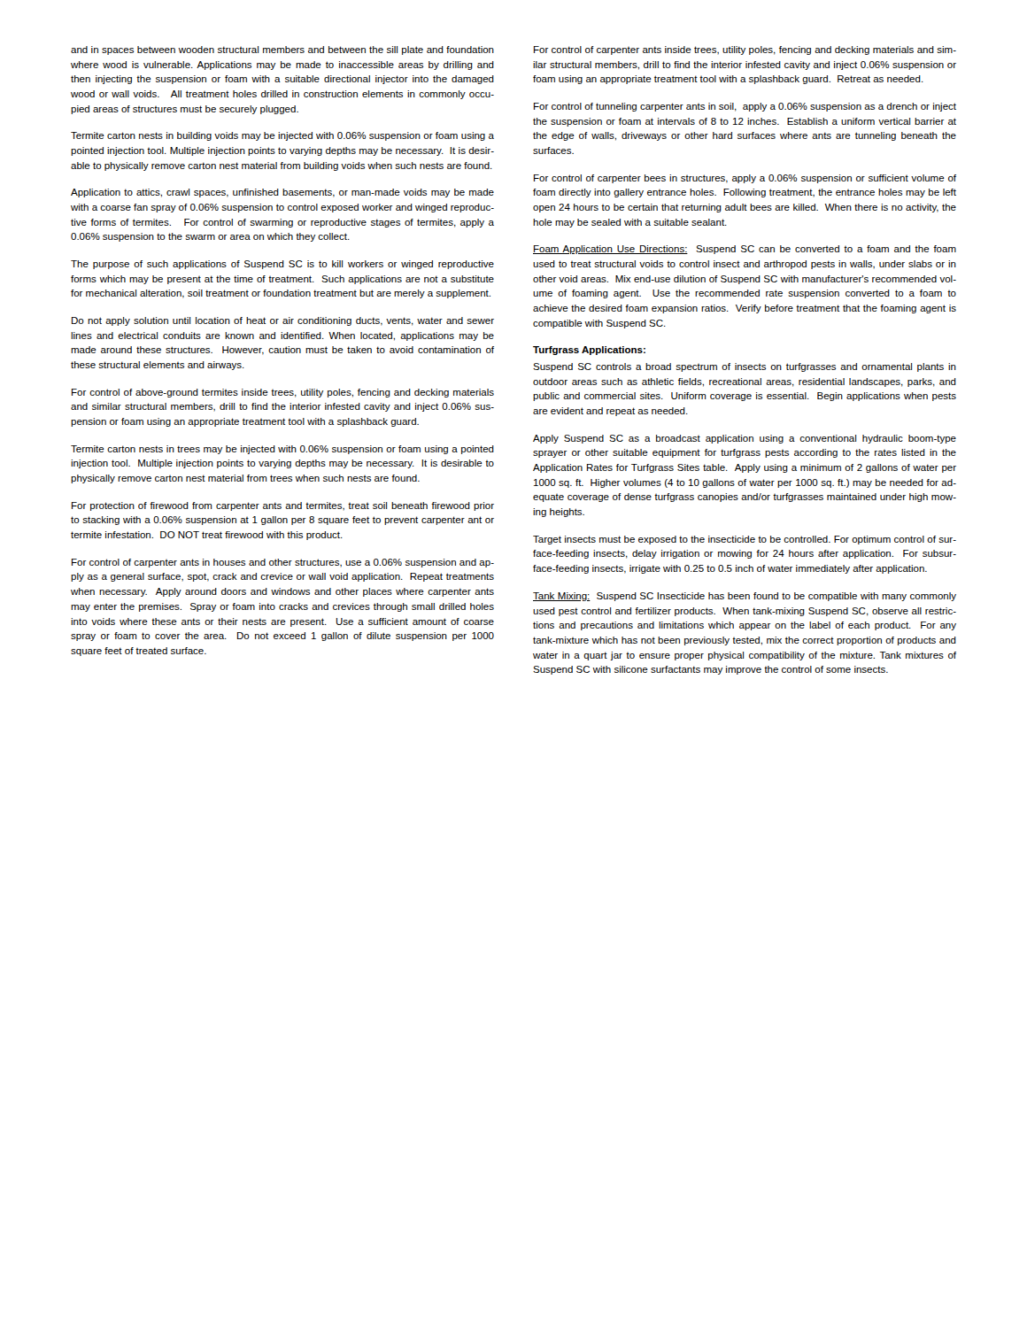and in spaces between wooden structural members and between the sill plate and foundation where wood is vulnerable. Applications may be made to inaccessible areas by drilling and then injecting the suspension or foam with a suitable directional injector into the damaged wood or wall voids. All treatment holes drilled in construction elements in commonly occupied areas of structures must be securely plugged.
Termite carton nests in building voids may be injected with 0.06% suspension or foam using a pointed injection tool. Multiple injection points to varying depths may be necessary. It is desirable to physically remove carton nest material from building voids when such nests are found.
Application to attics, crawl spaces, unfinished basements, or man-made voids may be made with a coarse fan spray of 0.06% suspension to control exposed worker and winged reproductive forms of termites. For control of swarming or reproductive stages of termites, apply a 0.06% suspension to the swarm or area on which they collect.
The purpose of such applications of Suspend SC is to kill workers or winged reproductive forms which may be present at the time of treatment. Such applications are not a substitute for mechanical alteration, soil treatment or foundation treatment but are merely a supplement.
Do not apply solution until location of heat or air conditioning ducts, vents, water and sewer lines and electrical conduits are known and identified. When located, applications may be made around these structures. However, caution must be taken to avoid contamination of these structural elements and airways.
For control of above-ground termites inside trees, utility poles, fencing and decking materials and similar structural members, drill to find the interior infested cavity and inject 0.06% suspension or foam using an appropriate treatment tool with a splashback guard.
Termite carton nests in trees may be injected with 0.06% suspension or foam using a pointed injection tool. Multiple injection points to varying depths may be necessary. It is desirable to physically remove carton nest material from trees when such nests are found.
For protection of firewood from carpenter ants and termites, treat soil beneath firewood prior to stacking with a 0.06% suspension at 1 gallon per 8 square feet to prevent carpenter ant or termite infestation. DO NOT treat firewood with this product.
For control of carpenter ants in houses and other structures, use a 0.06% suspension and apply as a general surface, spot, crack and crevice or wall void application. Repeat treatments when necessary. Apply around doors and windows and other places where carpenter ants may enter the premises. Spray or foam into cracks and crevices through small drilled holes into voids where these ants or their nests are present. Use a sufficient amount of coarse spray or foam to cover the area. Do not exceed 1 gallon of dilute suspension per 1000 square feet of treated surface.
For control of carpenter ants inside trees, utility poles, fencing and decking materials and similar structural members, drill to find the interior infested cavity and inject 0.06% suspension or foam using an appropriate treatment tool with a splashback guard. Retreat as needed.
For control of tunneling carpenter ants in soil, apply a 0.06% suspension as a drench or inject the suspension or foam at intervals of 8 to 12 inches. Establish a uniform vertical barrier at the edge of walls, driveways or other hard surfaces where ants are tunneling beneath the surfaces.
For control of carpenter bees in structures, apply a 0.06% suspension or sufficient volume of foam directly into gallery entrance holes. Following treatment, the entrance holes may be left open 24 hours to be certain that returning adult bees are killed. When there is no activity, the hole may be sealed with a suitable sealant.
Foam Application Use Directions: Suspend SC can be converted to a foam and the foam used to treat structural voids to control insect and arthropod pests in walls, under slabs or in other void areas. Mix end-use dilution of Suspend SC with manufacturer's recommended volume of foaming agent. Use the recommended rate suspension converted to a foam to achieve the desired foam expansion ratios. Verify before treatment that the foaming agent is compatible with Suspend SC.
Turfgrass Applications:
Suspend SC controls a broad spectrum of insects on turfgrasses and ornamental plants in outdoor areas such as athletic fields, recreational areas, residential landscapes, parks, and public and commercial sites. Uniform coverage is essential. Begin applications when pests are evident and repeat as needed.
Apply Suspend SC as a broadcast application using a conventional hydraulic boom-type sprayer or other suitable equipment for turfgrass pests according to the rates listed in the Application Rates for Turfgrass Sites table. Apply using a minimum of 2 gallons of water per 1000 sq. ft. Higher volumes (4 to 10 gallons of water per 1000 sq. ft.) may be needed for adequate coverage of dense turfgrass canopies and/or turfgrasses maintained under high mowing heights.
Target insects must be exposed to the insecticide to be controlled. For optimum control of surface-feeding insects, delay irrigation or mowing for 24 hours after application. For subsurface-feeding insects, irrigate with 0.25 to 0.5 inch of water immediately after application.
Tank Mixing: Suspend SC Insecticide has been found to be compatible with many commonly used pest control and fertilizer products. When tank-mixing Suspend SC, observe all restrictions and precautions and limitations which appear on the label of each product. For any tank-mixture which has not been previously tested, mix the correct proportion of products and water in a quart jar to ensure proper physical compatibility of the mixture. Tank mixtures of Suspend SC with silicone surfactants may improve the control of some insects.